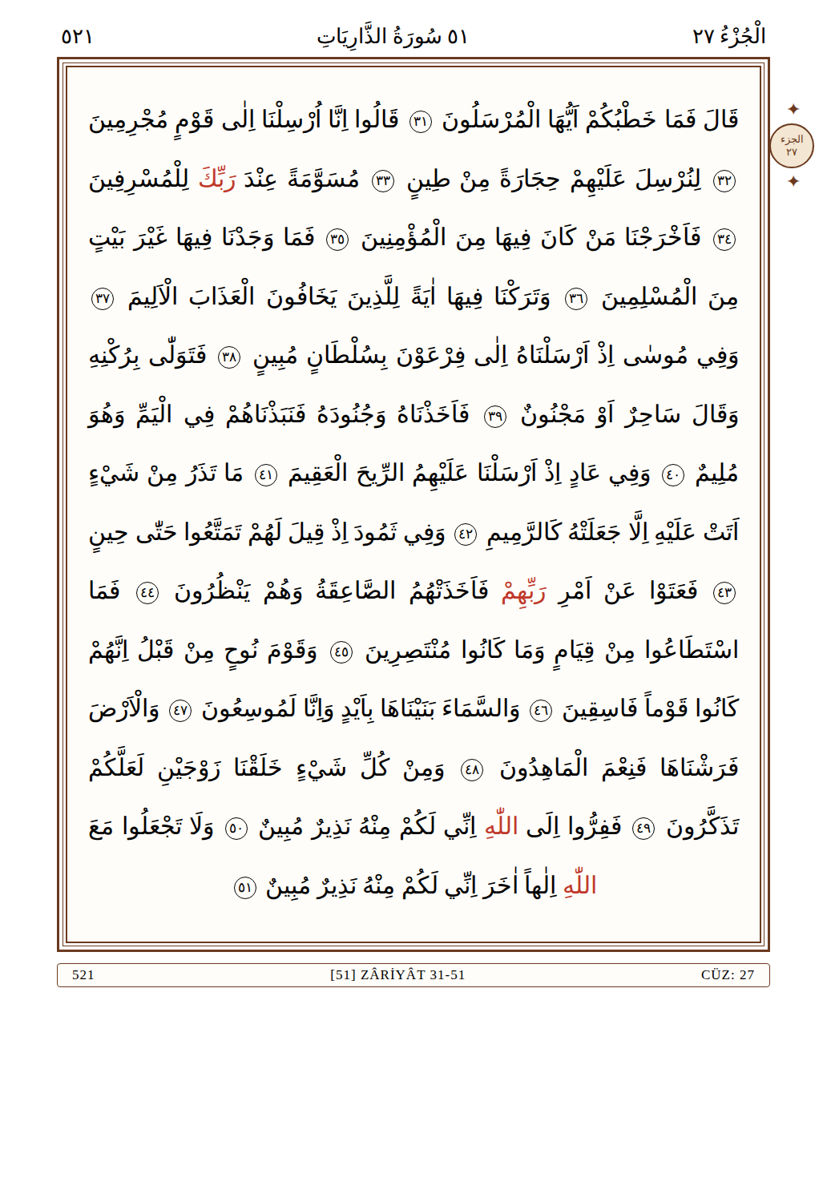الْجُزْءُ ٢٧
٥١ سُورَةُ الذَّارِيَاتِ
٥٢١
✦
الجزء
٢٧
✦
قَالَ فَمَا خَطْبُكُمْ اَيُّهَا الْمُرْسَلُونَ ٣١ قَالُوا اِنَّا اُرْسِلْنَا اِلٰى قَوْمٍ مُجْرِمِينَ ٣٢ لِنُرْسِلَ عَلَيْهِمْ حِجَارَةً مِنْ طِينٍ ٣٣ مُسَوَّمَةً عِنْدَ رَبِّكَ لِلْمُسْرِفِينَ ٣٤ فَاَخْرَجْنَا مَنْ كَانَ فِيهَا مِنَ الْمُؤْمِنِينَ ٣٥ فَمَا وَجَدْنَا فِيهَا غَيْرَ بَيْتٍ مِنَ الْمُسْلِمِينَ ٣٦ وَتَرَكْنَا فِيهَا اٰيَةً لِلَّذِينَ يَخَافُونَ الْعَذَابَ الْاَلِيمَ ٣٧ وَفِي مُوسٰى اِذْ اَرْسَلْنَاهُ اِلٰى فِرْعَوْنَ بِسُلْطَانٍ مُبِينٍ ٣٨ فَتَوَلّٰى بِرُكْنِهِ وَقَالَ سَاحِرٌ اَوْ مَجْنُونٌ ٣٩ فَاَخَذْنَاهُ وَجُنُودَهُ فَنَبَذْنَاهُمْ فِي الْيَمِّ وَهُوَ مُلِيمٌ ٤٠ وَفِي عَادٍ اِذْ اَرْسَلْنَا عَلَيْهِمُ الرِّيحَ الْعَقِيمَ ٤١ مَا تَذَرُ مِنْ شَيْءٍ اَتَتْ عَلَيْهِ اِلَّا جَعَلَتْهُ كَالرَّمِيمِ ٤٢ وَفِي ثَمُودَ اِذْ قِيلَ لَهُمْ تَمَتَّعُوا حَتّٰى حِينٍ ٤٣ فَعَتَوْا عَنْ اَمْرِ رَبِّهِمْ فَاَخَذَتْهُمُ الصَّاعِقَةُ وَهُمْ يَنْظُرُونَ ٤٤ فَمَا اسْتَطَاعُوا مِنْ قِيَامٍ وَمَا كَانُوا مُنْتَصِرِينَ ٤٥ وَقَوْمَ نُوحٍ مِنْ قَبْلُ اِنَّهُمْ كَانُوا قَوْماً فَاسِقِينَ ٤٦ وَالسَّمَاءَ بَنَيْنَاهَا بِاَيْدٍ وَاِنَّا لَمُوسِعُونَ ٤٧ وَالْاَرْضَ فَرَشْنَاهَا فَنِعْمَ الْمَاهِدُونَ ٤٨ وَمِنْ كُلِّ شَيْءٍ خَلَقْنَا زَوْجَيْنِ لَعَلَّكُمْ تَذَكَّرُونَ ٤٩ فَفِرُّوا اِلَى اللّٰهِ اِنِّي لَكُمْ مِنْهُ نَذِيرٌ مُبِينٌ ٥٠ وَلَا تَجْعَلُوا مَعَ اللّٰهِ اِلٰهاً اٰخَرَ اِنِّي لَكُمْ مِنْهُ نَذِيرٌ مُبِينٌ ٥١
521 [51] ZÂRİYÂT 31-51 CÜZ: 27